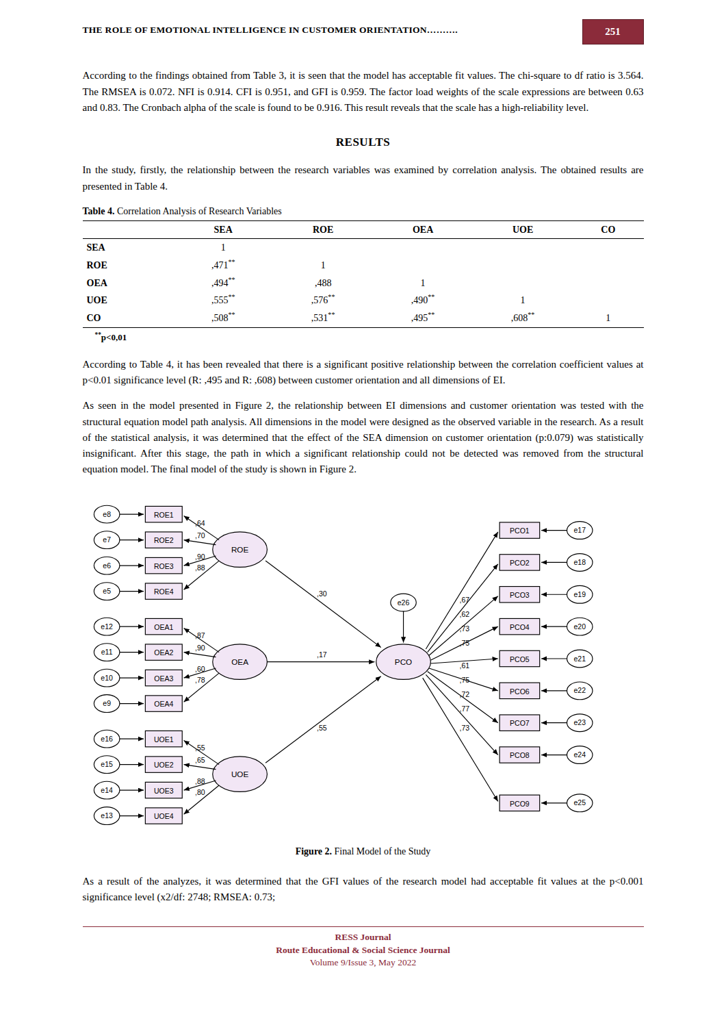THE ROLE OF EMOTIONAL INTELLIGENCE IN CUSTOMER ORIENTATION……….
251
According to the findings obtained from Table 3, it is seen that the model has acceptable fit values. The chi-square to df ratio is 3.564. The RMSEA is 0.072. NFI is 0.914. CFI is 0.951, and GFI is 0.959. The factor load weights of the scale expressions are between 0.63 and 0.83. The Cronbach alpha of the scale is found to be 0.916. This result reveals that the scale has a high-reliability level.
RESULTS
In the study, firstly, the relationship between the research variables was examined by correlation analysis. The obtained results are presented in Table 4.
Table 4. Correlation Analysis of Research Variables
| | SEA | ROE | OEA | UOE | CO |
| --- | --- | --- | --- | --- | --- |
| SEA | 1 | | | | |
| ROE | ,471 ** | 1 | | | |
| OEA | ,494 ** | ,488 | 1 | | |
| UOE | ,555 ** | ,576 ** | ,490 ** | 1 | |
| CO | ,508 ** | ,531 ** | ,495 ** | ,608 ** | 1 |
**p<0,01
According to Table 4, it has been revealed that there is a significant positive relationship between the correlation coefficient values at p<0.01 significance level (R: ,495 and R: ,608) between customer orientation and all dimensions of EI.
As seen in the model presented in Figure 2, the relationship between EI dimensions and customer orientation was tested with the structural equation model path analysis. All dimensions in the model were designed as the observed variable in the research. As a result of the statistical analysis, it was determined that the effect of the SEA dimension on customer orientation (p:0.079) was statistically insignificant. After this stage, the path in which a significant relationship could not be detected was removed from the structural equation model. The final model of the study is shown in Figure 2.
e8 e7 e6 e5 e12 e11 e10 e9 e16 e15 e14 e13 ROE1 ROE2 ROE3 ROE4 OEA1 OEA2 OEA3 OEA4 UOE1 UOE2 UOE3 UOE4 ROE OEA UOE ,64 ,70 ,90 ,88 ,87 ,90 ,60 ,78 ,55 ,65 ,88 ,80 PCO e26 ,30 ,17 ,55 PCO1 PCO2 PCO3 PCO4 PCO5 PCO6 PCO7 PCO8 PCO9 e17 e18 e19 e20 e21 e22 e23 e24 e25 ,67 ,62 ,73 ,75 ,61 ,75 ,72 ,77 ,73
Figure 2. Final Model of the Study
As a result of the analyzes, it was determined that the GFI values of the research model had acceptable fit values at the p<0.001 significance level (x2/df: 2748; RMSEA: 0.73;
RESS Journal
Route Educational & Social Science Journal
Volume 9/Issue 3, May 2022